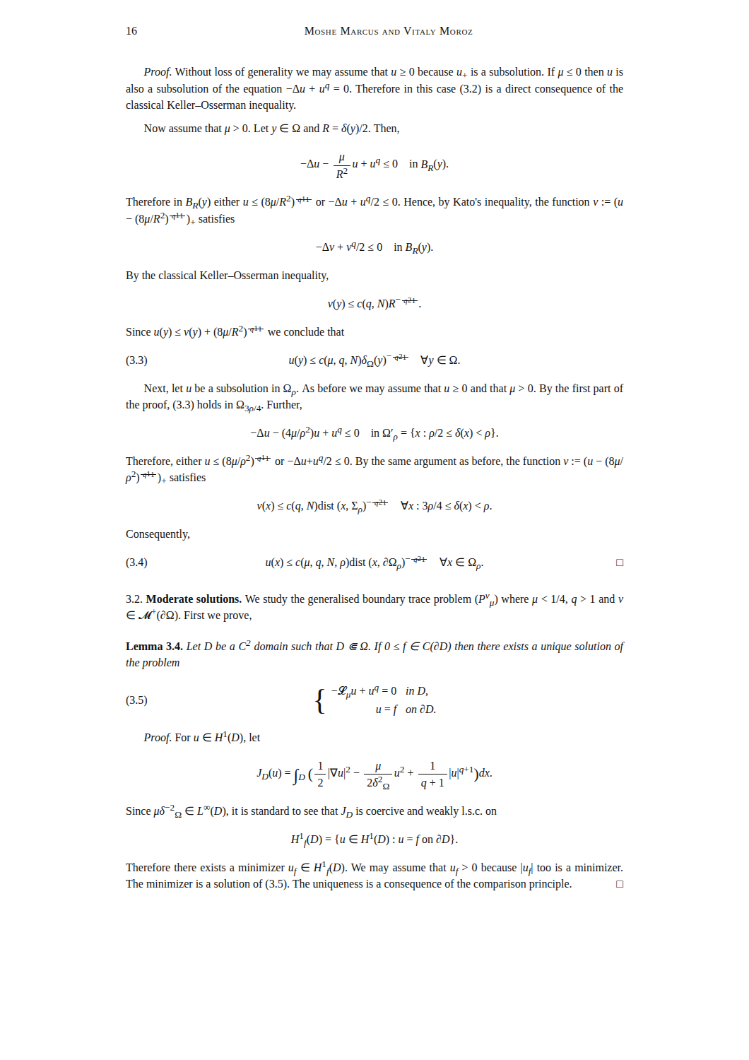16 Moshe Marcus and Vitaly Moroz
Proof. Without loss of generality we may assume that u ≥ 0 because u+ is a subsolution. If μ ≤ 0 then u is also a subsolution of the equation −Δu + uq = 0. Therefore in this case (3.2) is a direct consequence of the classical Keller–Osserman inequality.
Now assume that μ > 0. Let y ∈ Ω and R = δ(y)/2. Then,
−Δu − μR2 u + uq ≤ 0 in BR(y).
Therefore in BR(y) either u ≤ (8μ/R2)1 q−1 or −Δu + uq/2 ≤ 0. Hence, by Kato's inequality, the function v := (u − (8μ/R2)1 q−1)+ satisfies
−Δv + vq/2 ≤ 0 in BR(y).
By the classical Keller–Osserman inequality,
v(y) ≤ c(q, N)R−2 q−1.
Since u(y) ≤ v(y) + (8μ/R2)1 q−1 we conclude that
(3.3) u(y) ≤ c(μ, q, N)δΩ(y)−2 q−1 ∀y ∈ Ω.
Next, let u be a subsolution in Ωρ. As before we may assume that u ≥ 0 and that μ > 0. By the first part of the proof, (3.3) holds in Ω3ρ/4. Further,
−Δu − (4μ/ρ2)u + uq ≤ 0 in Ω′ρ = {x : ρ/2 ≤ δ(x) < ρ}.
Therefore, either u ≤ (8μ/ρ2)1 q−1 or −Δu+uq/2 ≤ 0. By the same argument as before, the function v := (u − (8μ/ρ2)1 q−1)+ satisfies
v(x) ≤ c(q, N)dist (x, Σρ)−2 q−1 ∀x : 3ρ/4 ≤ δ(x) < ρ.
Consequently,
(3.4) u(x) ≤ c(μ, q, N, ρ)dist (x, ∂Ωρ)−2 q−1 ∀x ∈ Ωρ. □
3.2. Moderate solutions. We study the generalised boundary trace problem (Pνμ) where μ < 1/4, q > 1 and ν ∈ 𝓜+(∂Ω). First we prove,
Lemma 3.4. Let D be a C2 domain such that D ⋐ Ω. If 0 ≤ f ∈ C(∂D) then there exists a unique solution of the problem
(3.5) { −𝓛μu + uq = 0 in D, u = f on ∂D.
Proof. For u ∈ H1(D), let
JD(u) = ∫D (12|∇u|2 − μ 2δ2Ω u2 + 1 q + 1|u|q+1) dx.
Since μδ−2Ω ∈ L∞(D), it is standard to see that JD is coercive and weakly l.s.c. on
H1f(D) = {u ∈ H1(D) : u = f on ∂D}.
Therefore there exists a minimizer uf ∈ H1f(D). We may assume that uf > 0 because |uf| too is a minimizer. The minimizer is a solution of (3.5). The uniqueness is a consequence of the comparison principle. □